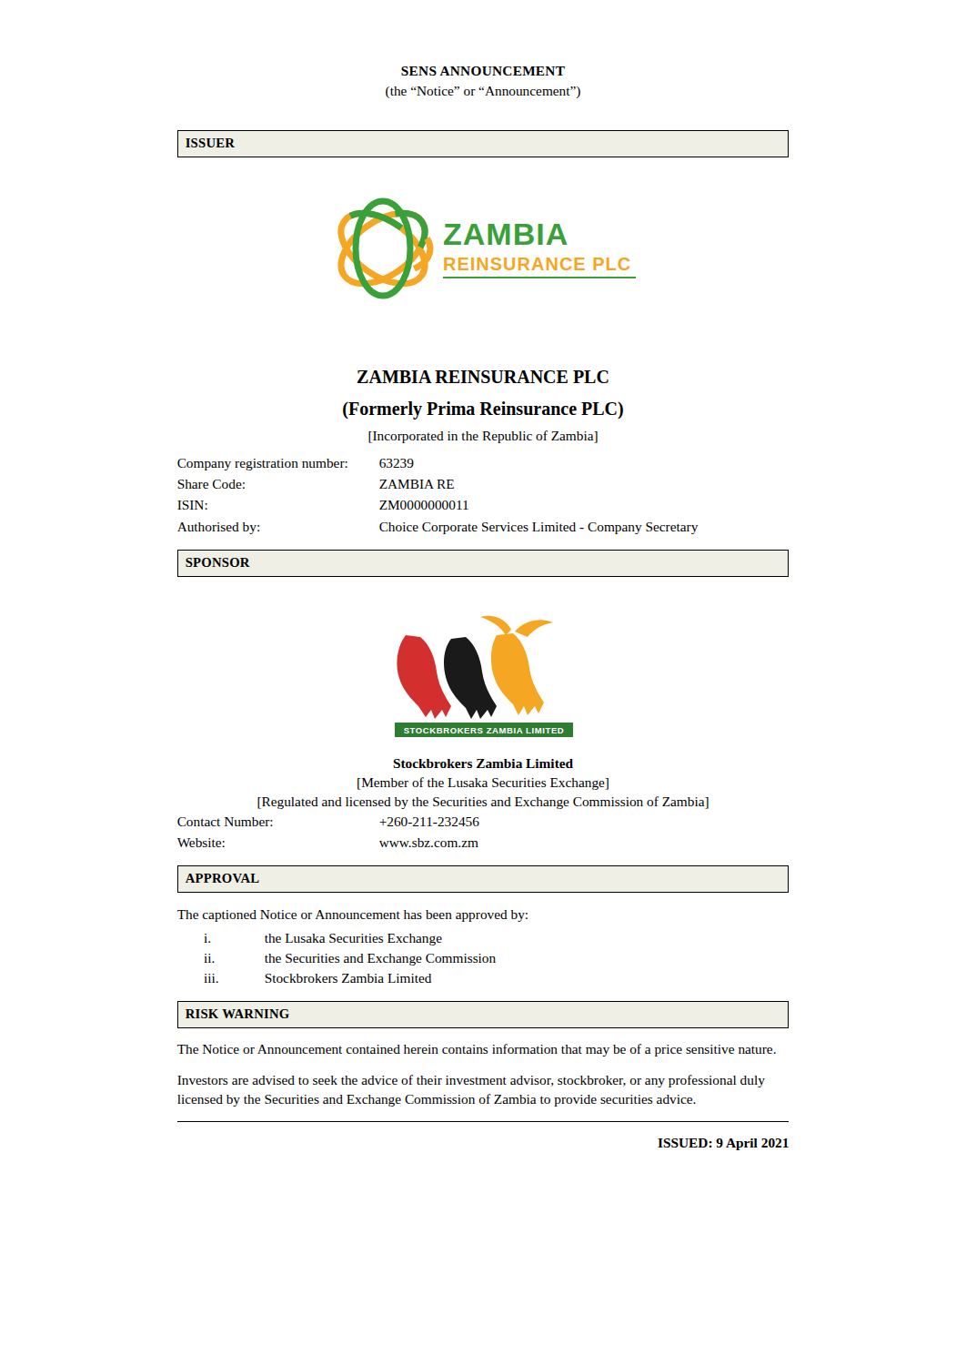SENS ANNOUNCEMENT
(the “Notice” or “Announcement”)
ISSUER
ZAMBIA REINSURANCE PLC
ZAMBIA REINSURANCE PLC
(Formerly Prima Reinsurance PLC)
[Incorporated in the Republic of Zambia]
| Company registration number: | 63239 |
| Share Code: | ZAMBIA RE |
| ISIN: | ZM0000000011 |
| Authorised by: | Choice Corporate Services Limited - Company Secretary |
SPONSOR
STOCKBROKERS ZAMBIA LIMITED
Stockbrokers Zambia Limited
[Member of the Lusaka Securities Exchange]
[Regulated and licensed by the Securities and Exchange Commission of Zambia]
| Contact Number: | +260-211-232456 |
| Website: | www.sbz.com.zm |
APPROVAL
The captioned Notice or Announcement has been approved by:
the Lusaka Securities Exchange
the Securities and Exchange Commission
Stockbrokers Zambia Limited
RISK WARNING
The Notice or Announcement contained herein contains information that may be of a price sensitive nature.
Investors are advised to seek the advice of their investment advisor, stockbroker, or any professional duly licensed by the Securities and Exchange Commission of Zambia to provide securities advice.
ISSUED: 9 April 2021